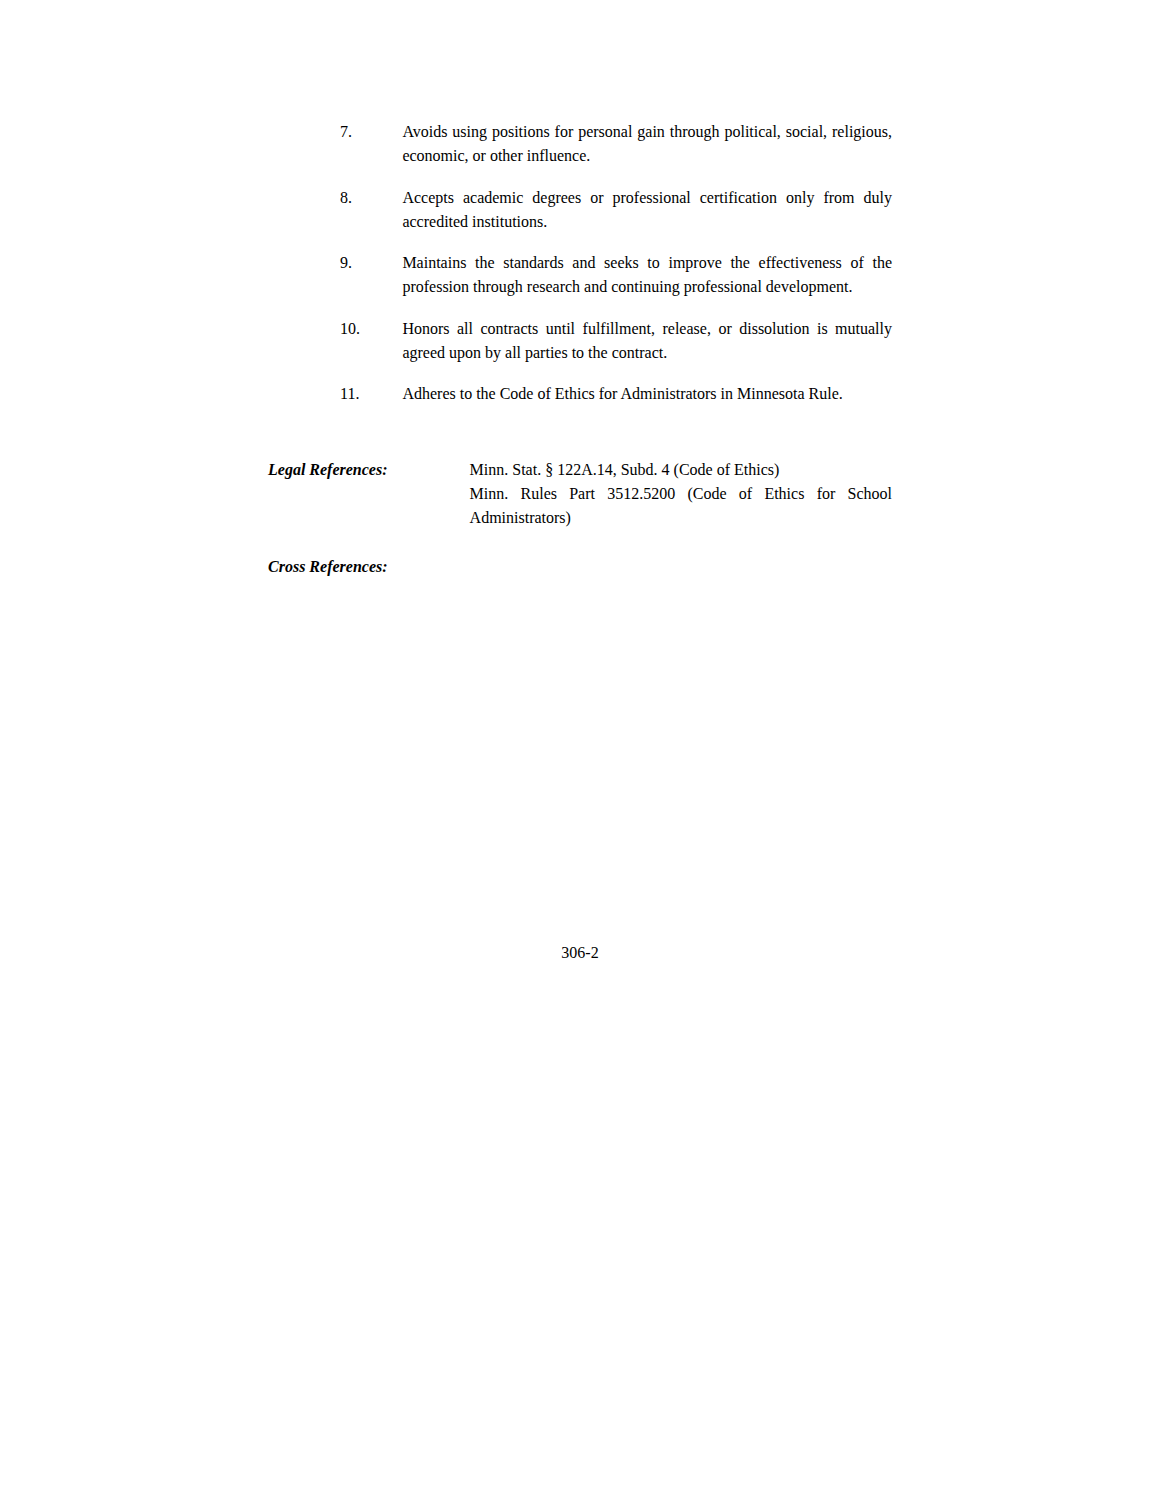7.
Avoids using positions for personal gain through political, social, religious, economic, or other influence.
8.
Accepts academic degrees or professional certification only from duly accredited institutions.
9.
Maintains the standards and seeks to improve the effectiveness of the profession through research and continuing professional development.
10.
Honors all contracts until fulfillment, release, or dissolution is mutually agreed upon by all parties to the contract.
11.
Adheres to the Code of Ethics for Administrators in Minnesota Rule.
Legal References:
Minn. Stat. § 122A.14, Subd. 4 (Code of Ethics) Minn. Rules Part 3512.5200 (Code of Ethics for School Administrators)
Cross References:
306-2